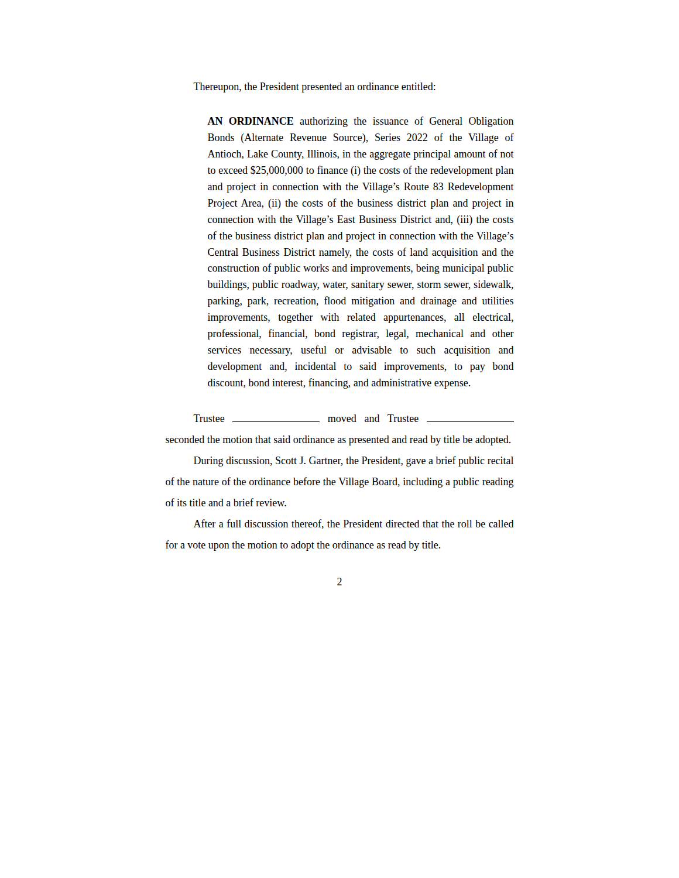Thereupon, the President presented an ordinance entitled:
AN ORDINANCE authorizing the issuance of General Obligation Bonds (Alternate Revenue Source), Series 2022 of the Village of Antioch, Lake County, Illinois, in the aggregate principal amount of not to exceed $25,000,000 to finance (i) the costs of the redevelopment plan and project in connection with the Village’s Route 83 Redevelopment Project Area, (ii) the costs of the business district plan and project in connection with the Village’s East Business District and, (iii) the costs of the business district plan and project in connection with the Village’s Central Business District namely, the costs of land acquisition and the construction of public works and improvements, being municipal public buildings, public roadway, water, sanitary sewer, storm sewer, sidewalk, parking, park, recreation, flood mitigation and drainage and utilities improvements, together with related appurtenances, all electrical, professional, financial, bond registrar, legal, mechanical and other services necessary, useful or advisable to such acquisition and development and, incidental to said improvements, to pay bond discount, bond interest, financing, and administrative expense.
Trustee moved and Trustee seconded the motion that said ordinance as presented and read by title be adopted.
During discussion, Scott J. Gartner, the President, gave a brief public recital of the nature of the ordinance before the Village Board, including a public reading of its title and a brief review.
After a full discussion thereof, the President directed that the roll be called for a vote upon the motion to adopt the ordinance as read by title.
2